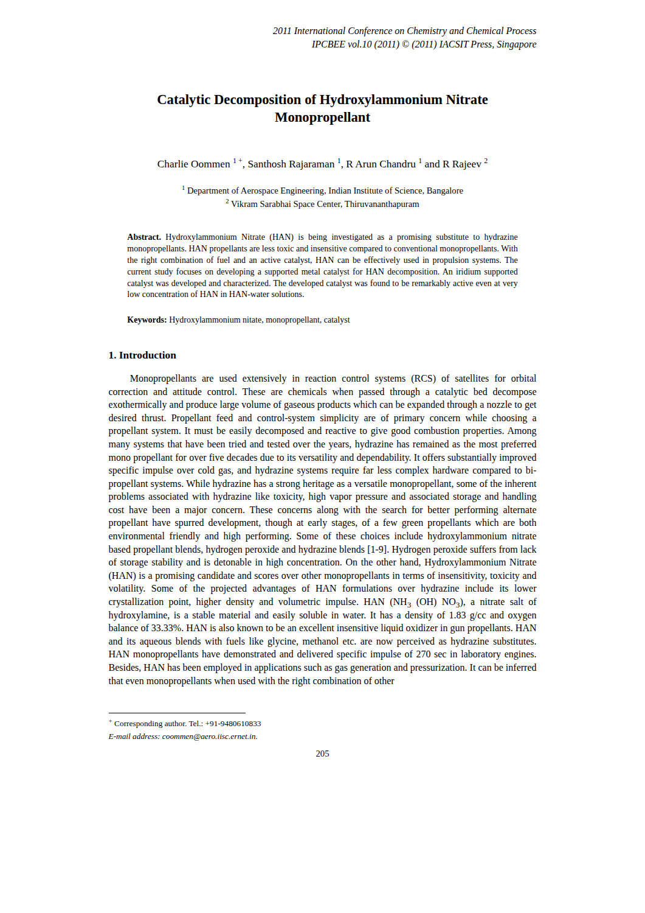2011 International Conference on Chemistry and Chemical Process
IPCBEE vol.10 (2011) © (2011) IACSIT Press, Singapore
Catalytic Decomposition of Hydroxylammonium Nitrate
Monopropellant
Charlie Oommen 1 +, Santhosh Rajaraman 1, R Arun Chandru 1 and R Rajeev 2
1 Department of Aerospace Engineering, Indian Institute of Science, Bangalore
2 Vikram Sarabhai Space Center, Thiruvananthapuram
Abstract. Hydroxylammonium Nitrate (HAN) is being investigated as a promising substitute to hydrazine monopropellants. HAN propellants are less toxic and insensitive compared to conventional monopropellants. With the right combination of fuel and an active catalyst, HAN can be effectively used in propulsion systems. The current study focuses on developing a supported metal catalyst for HAN decomposition. An iridium supported catalyst was developed and characterized. The developed catalyst was found to be remarkably active even at very low concentration of HAN in HAN-water solutions.
Keywords: Hydroxylammonium nitate, monopropellant, catalyst
1. Introduction
Monopropellants are used extensively in reaction control systems (RCS) of satellites for orbital correction and attitude control. These are chemicals when passed through a catalytic bed decompose exothermically and produce large volume of gaseous products which can be expanded through a nozzle to get desired thrust. Propellant feed and control-system simplicity are of primary concern while choosing a propellant system. It must be easily decomposed and reactive to give good combustion properties. Among many systems that have been tried and tested over the years, hydrazine has remained as the most preferred mono propellant for over five decades due to its versatility and dependability. It offers substantially improved specific impulse over cold gas, and hydrazine systems require far less complex hardware compared to bi-propellant systems. While hydrazine has a strong heritage as a versatile monopropellant, some of the inherent problems associated with hydrazine like toxicity, high vapor pressure and associated storage and handling cost have been a major concern. These concerns along with the search for better performing alternate propellant have spurred development, though at early stages, of a few green propellants which are both environmental friendly and high performing. Some of these choices include hydroxylammonium nitrate based propellant blends, hydrogen peroxide and hydrazine blends [1-9]. Hydrogen peroxide suffers from lack of storage stability and is detonable in high concentration. On the other hand, Hydroxylammonium Nitrate (HAN) is a promising candidate and scores over other monopropellants in terms of insensitivity, toxicity and volatility. Some of the projected advantages of HAN formulations over hydrazine include its lower crystallization point, higher density and volumetric impulse. HAN (NH3 (OH) NO3), a nitrate salt of hydroxylamine, is a stable material and easily soluble in water. It has a density of 1.83 g/cc and oxygen balance of 33.33%. HAN is also known to be an excellent insensitive liquid oxidizer in gun propellants. HAN and its aqueous blends with fuels like glycine, methanol etc. are now perceived as hydrazine substitutes. HAN monopropellants have demonstrated and delivered specific impulse of 270 sec in laboratory engines. Besides, HAN has been employed in applications such as gas generation and pressurization. It can be inferred that even monopropellants when used with the right combination of other
+ Corresponding author. Tel.: +91-9480610833
E-mail address: coommen@aero.iisc.ernet.in.
205